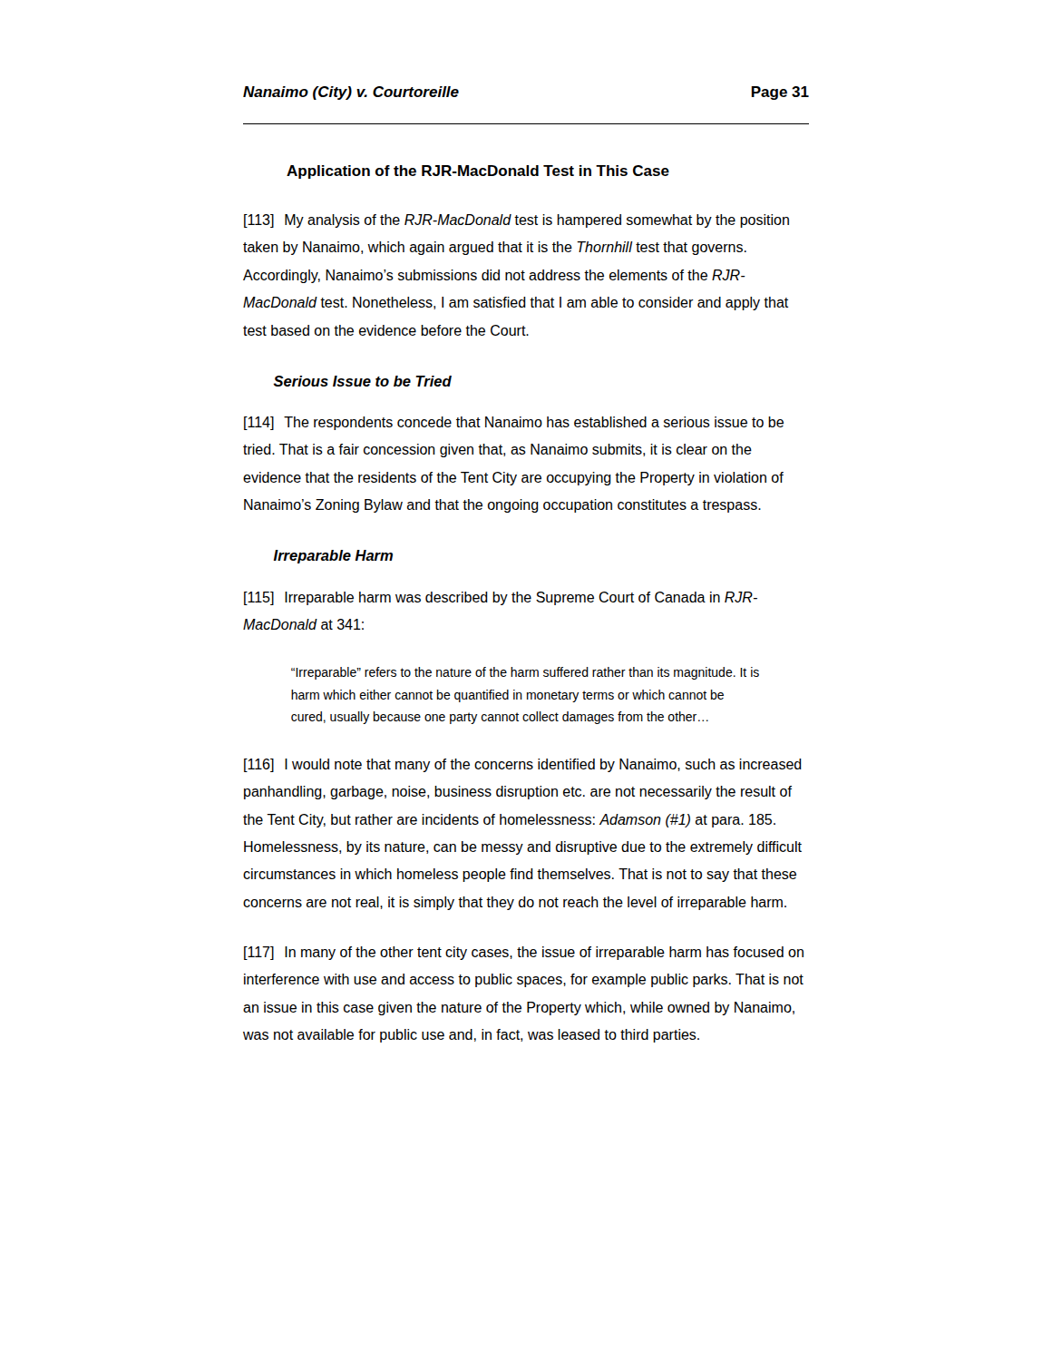Nanaimo (City) v. Courtoreille Page 31
Application of the RJR-MacDonald Test in This Case
[113] My analysis of the RJR-MacDonald test is hampered somewhat by the position taken by Nanaimo, which again argued that it is the Thornhill test that governs. Accordingly, Nanaimo’s submissions did not address the elements of the RJR-MacDonald test. Nonetheless, I am satisfied that I am able to consider and apply that test based on the evidence before the Court.
Serious Issue to be Tried
[114] The respondents concede that Nanaimo has established a serious issue to be tried. That is a fair concession given that, as Nanaimo submits, it is clear on the evidence that the residents of the Tent City are occupying the Property in violation of Nanaimo’s Zoning Bylaw and that the ongoing occupation constitutes a trespass.
Irreparable Harm
[115] Irreparable harm was described by the Supreme Court of Canada in RJR-MacDonald at 341:
“Irreparable” refers to the nature of the harm suffered rather than its magnitude. It is harm which either cannot be quantified in monetary terms or which cannot be cured, usually because one party cannot collect damages from the other…
[116] I would note that many of the concerns identified by Nanaimo, such as increased panhandling, garbage, noise, business disruption etc. are not necessarily the result of the Tent City, but rather are incidents of homelessness: Adamson (#1) at para. 185. Homelessness, by its nature, can be messy and disruptive due to the extremely difficult circumstances in which homeless people find themselves. That is not to say that these concerns are not real, it is simply that they do not reach the level of irreparable harm.
[117] In many of the other tent city cases, the issue of irreparable harm has focused on interference with use and access to public spaces, for example public parks. That is not an issue in this case given the nature of the Property which, while owned by Nanaimo, was not available for public use and, in fact, was leased to third parties.